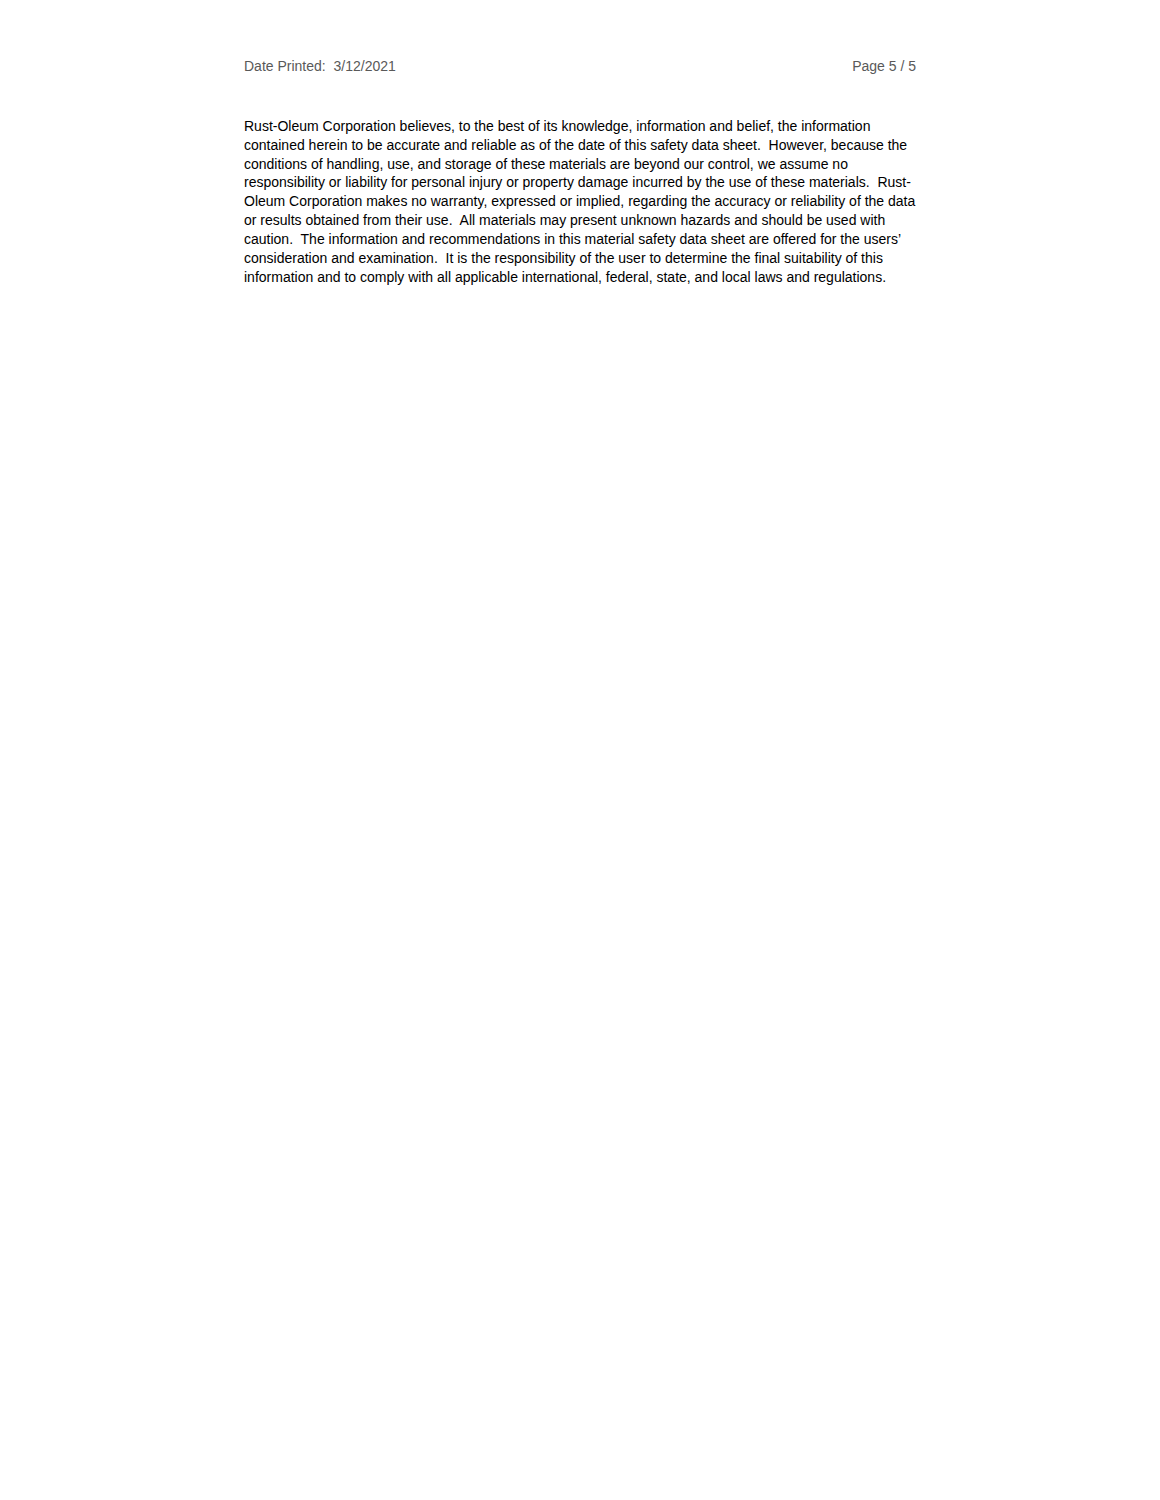Date Printed: 3/12/2021
Page 5 / 5
Rust-Oleum Corporation believes, to the best of its knowledge, information and belief, the information contained herein to be accurate and reliable as of the date of this safety data sheet. However, because the conditions of handling, use, and storage of these materials are beyond our control, we assume no responsibility or liability for personal injury or property damage incurred by the use of these materials. Rust-Oleum Corporation makes no warranty, expressed or implied, regarding the accuracy or reliability of the data or results obtained from their use. All materials may present unknown hazards and should be used with caution. The information and recommendations in this material safety data sheet are offered for the users’ consideration and examination. It is the responsibility of the user to determine the final suitability of this information and to comply with all applicable international, federal, state, and local laws and regulations.